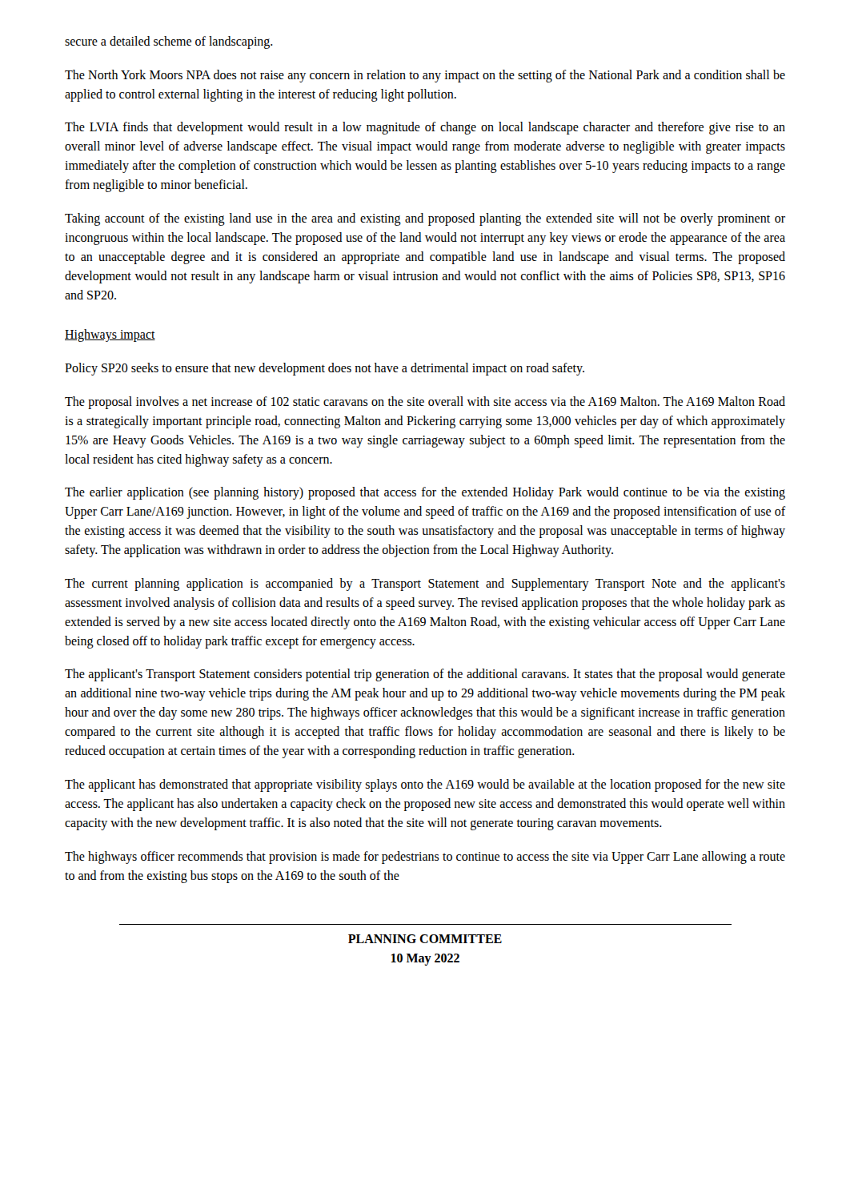secure a detailed scheme of landscaping.
The North York Moors NPA does not raise any concern in relation to any impact on the setting of the National Park and a condition shall be applied to control external lighting in the interest of reducing light pollution.
The LVIA finds that development would result in a low magnitude of change on local landscape character and therefore give rise to an overall minor level of adverse landscape effect. The visual impact would range from moderate adverse to negligible with greater impacts immediately after the completion of construction which would be lessen as planting establishes over 5-10 years reducing impacts to a range from negligible to minor beneficial.
Taking account of the existing land use in the area and existing and proposed planting the extended site will not be overly prominent or incongruous within the local landscape. The proposed use of the land would not interrupt any key views or erode the appearance of the area to an unacceptable degree and it is considered an appropriate and compatible land use in landscape and visual terms. The proposed development would not result in any landscape harm or visual intrusion and would not conflict with the aims of Policies SP8, SP13, SP16 and SP20.
Highways impact
Policy SP20 seeks to ensure that new development does not have a detrimental impact on road safety.
The proposal involves a net increase of 102 static caravans on the site overall with site access via the A169 Malton. The A169 Malton Road is a strategically important principle road, connecting Malton and Pickering carrying some 13,000 vehicles per day of which approximately 15% are Heavy Goods Vehicles. The A169 is a two way single carriageway subject to a 60mph speed limit. The representation from the local resident has cited highway safety as a concern.
The earlier application (see planning history) proposed that access for the extended Holiday Park would continue to be via the existing Upper Carr Lane/A169 junction. However, in light of the volume and speed of traffic on the A169 and the proposed intensification of use of the existing access it was deemed that the visibility to the south was unsatisfactory and the proposal was unacceptable in terms of highway safety. The application was withdrawn in order to address the objection from the Local Highway Authority.
The current planning application is accompanied by a Transport Statement and Supplementary Transport Note and the applicant's assessment involved analysis of collision data and results of a speed survey. The revised application proposes that the whole holiday park as extended is served by a new site access located directly onto the A169 Malton Road, with the existing vehicular access off Upper Carr Lane being closed off to holiday park traffic except for emergency access.
The applicant's Transport Statement considers potential trip generation of the additional caravans. It states that the proposal would generate an additional nine two-way vehicle trips during the AM peak hour and up to 29 additional two-way vehicle movements during the PM peak hour and over the day some new 280 trips. The highways officer acknowledges that this would be a significant increase in traffic generation compared to the current site although it is accepted that traffic flows for holiday accommodation are seasonal and there is likely to be reduced occupation at certain times of the year with a corresponding reduction in traffic generation.
The applicant has demonstrated that appropriate visibility splays onto the A169 would be available at the location proposed for the new site access. The applicant has also undertaken a capacity check on the proposed new site access and demonstrated this would operate well within capacity with the new development traffic. It is also noted that the site will not generate touring caravan movements.
The highways officer recommends that provision is made for pedestrians to continue to access the site via Upper Carr Lane allowing a route to and from the existing bus stops on the A169 to the south of the
PLANNING COMMITTEE 10 May 2022